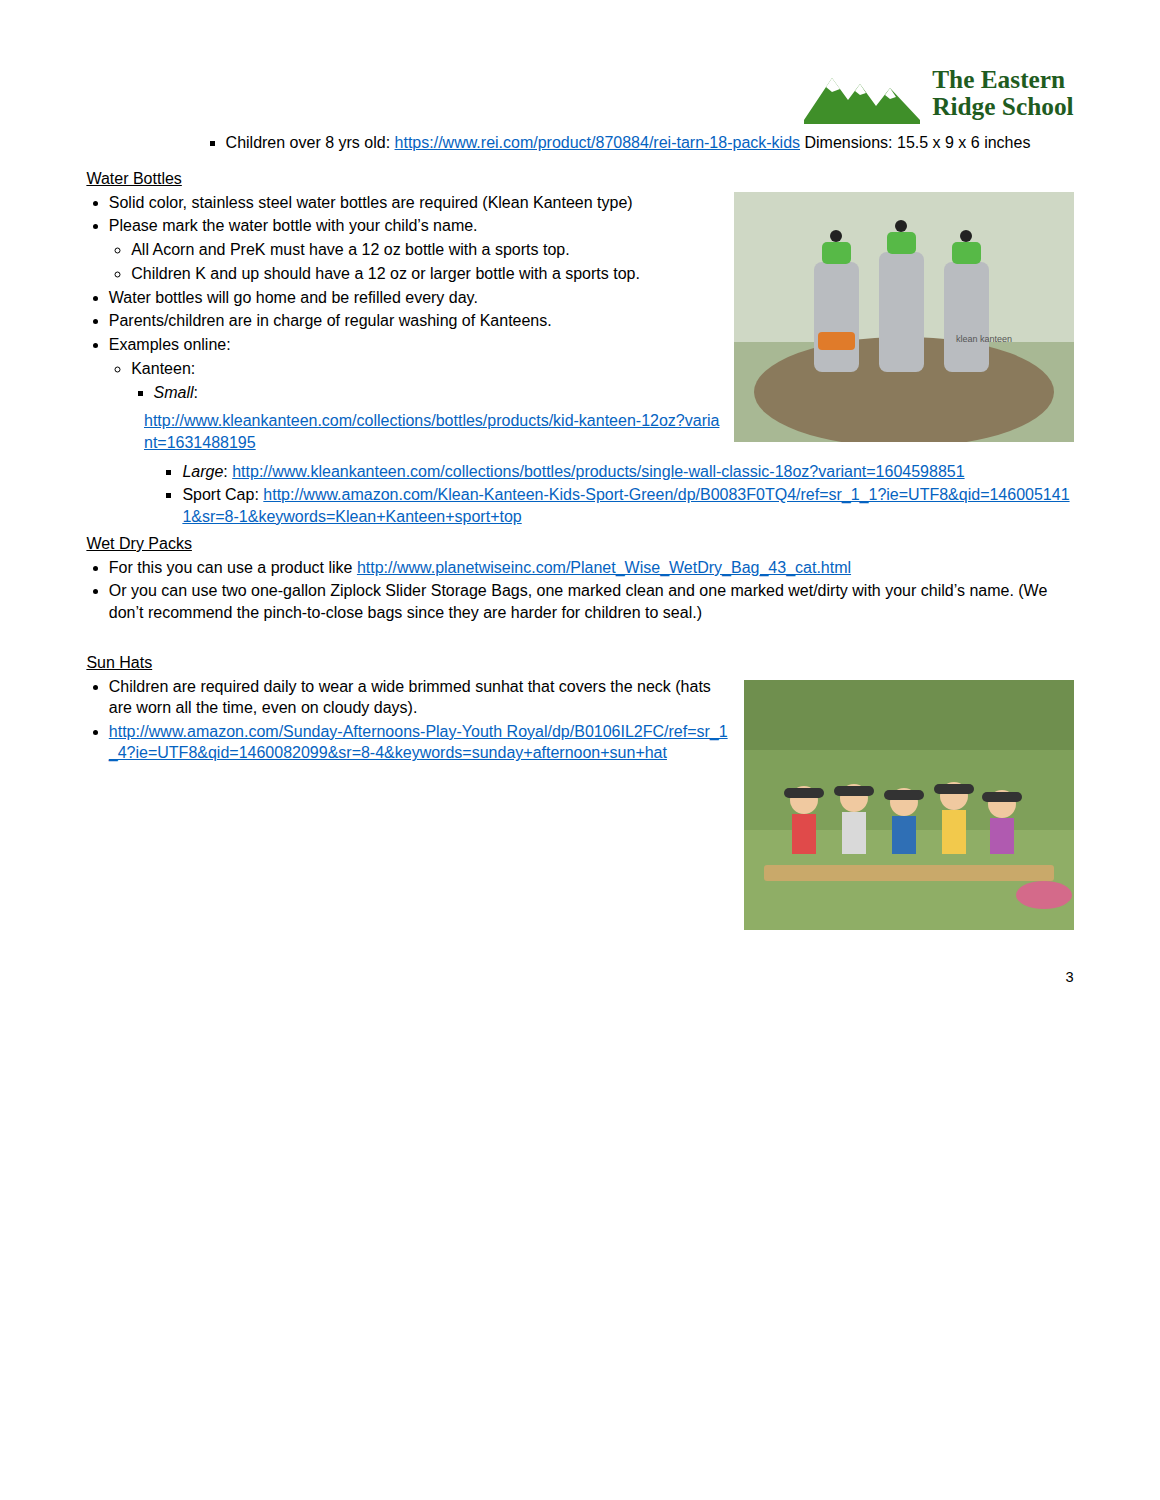The Eastern
Ridge School
Children over 8 yrs old: https://www.rei.com/product/870884/rei-tarn-18-pack-kids Dimensions: 15.5 x 9 x 6 inches
Water Bottles
Solid color, stainless steel water bottles are required (Klean Kanteen type)
Please mark the water bottle with your child’s name.
All Acorn and PreK must have a 12 oz bottle with a sports top.
Children K and up should have a 12 oz or larger bottle with a sports top.
Water bottles will go home and be refilled every day.
Parents/children are in charge of regular washing of Kanteens.
Examples online:
Kanteen:
Small:
http://www.kleankanteen.com/collections/bottles/products/kid-kanteen-12oz?variant=1631488195
Large: http://www.kleankanteen.com/collections/bottles/products/single-wall-classic-18oz?variant=1604598851
Sport Cap: http://www.amazon.com/Klean-Kanteen-Kids-Sport-Green/dp/B0083F0TQ4/ref=sr_1_1?ie=UTF8&qid=1460051411&sr=8-1&keywords=Klean+Kanteen+sport+top
Wet Dry Packs
For this you can use a product like http://www.planetwiseinc.com/Planet_Wise_WetDry_Bag_43_cat.html
Or you can use two one-gallon Ziplock Slider Storage Bags, one marked clean and one marked wet/dirty with your child’s name. (We don’t recommend the pinch-to-close bags since they are harder for children to seal.)
Sun Hats
Children are required daily to wear a wide brimmed sunhat that covers the neck (hats are worn all the time, even on cloudy days).
http://www.amazon.com/Sunday-Afternoons-Play-Youth Royal/dp/B0106IL2FC/ref=sr_1_4?ie=UTF8&qid=1460082099&sr=8-4&keywords=sunday+afternoon+sun+hat
3